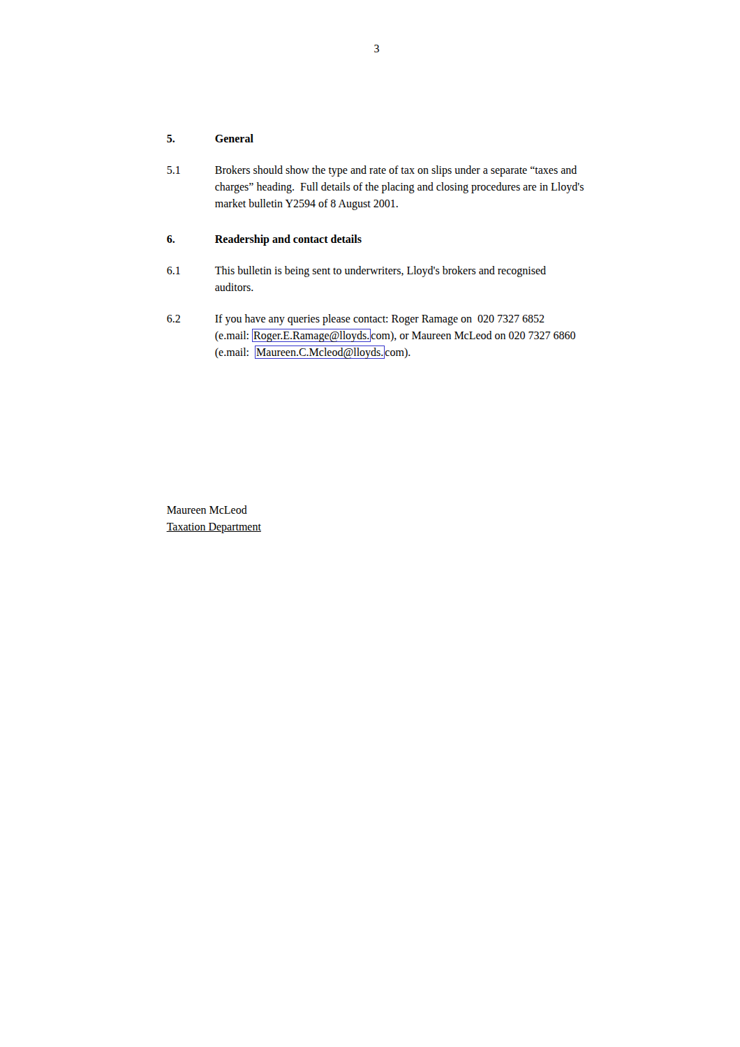3
5. General
5.1 Brokers should show the type and rate of tax on slips under a separate “taxes and charges” heading. Full details of the placing and closing procedures are in Lloyd's market bulletin Y2594 of 8 August 2001.
6. Readership and contact details
6.1 This bulletin is being sent to underwriters, Lloyd's brokers and recognised auditors.
6.2 If you have any queries please contact: Roger Ramage on 020 7327 6852 (e.mail: Roger.E.Ramage@lloyds. com), or Maureen McLeod on 020 7327 6860 (e.mail: Maureen.C.Mcleod@lloyds. com).
Maureen McLeod
Taxation Department